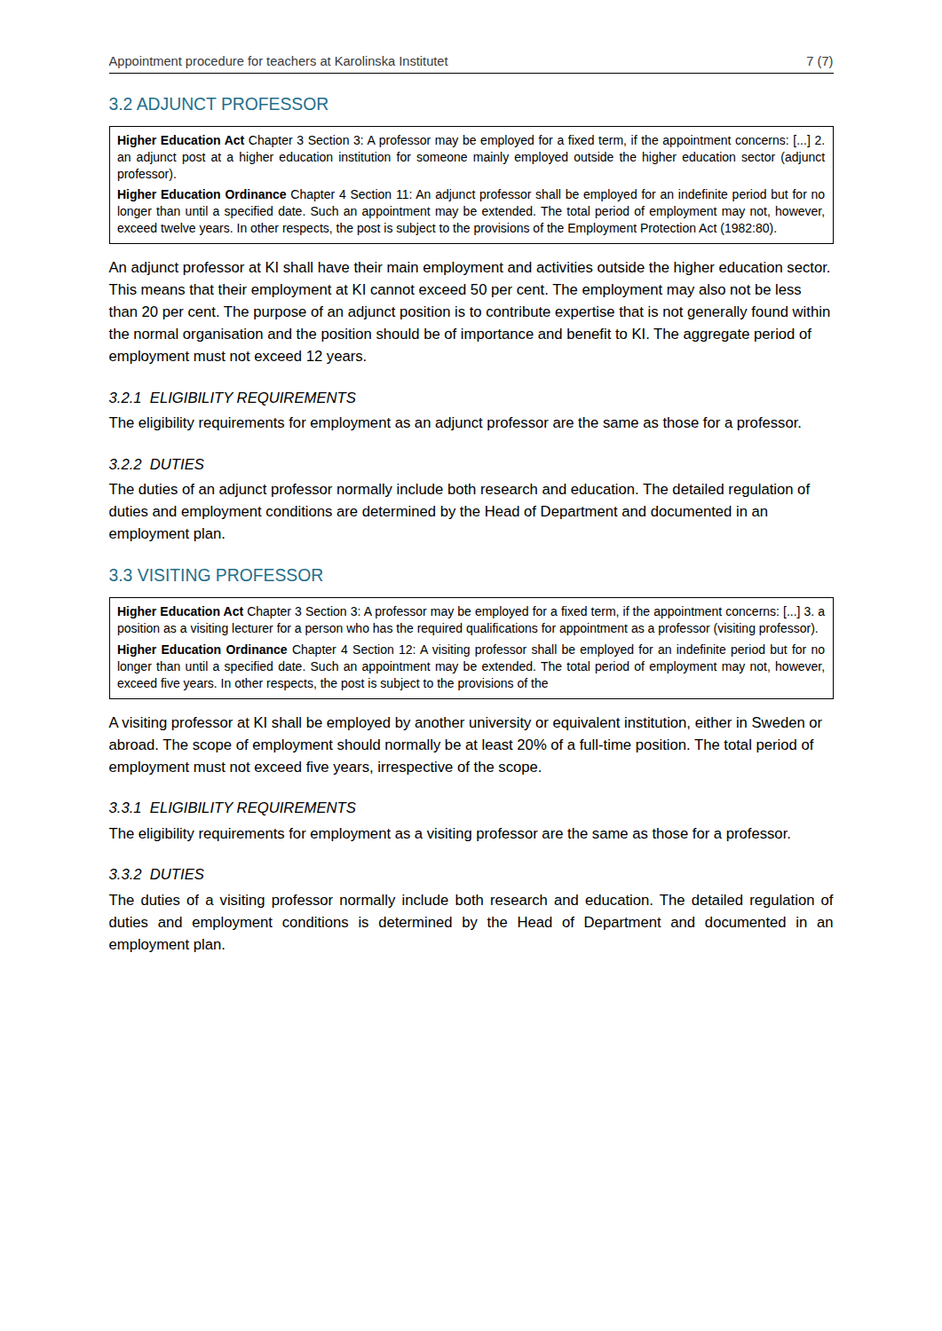Appointment procedure for teachers at Karolinska Institutet 7 (7)
3.2 ADJUNCT PROFESSOR
Higher Education Act Chapter 3 Section 3: A professor may be employed for a fixed term, if the appointment concerns: [...] 2. an adjunct post at a higher education institution for someone mainly employed outside the higher education sector (adjunct professor).
Higher Education Ordinance Chapter 4 Section 11: An adjunct professor shall be employed for an indefinite period but for no longer than until a specified date. Such an appointment may be extended. The total period of employment may not, however, exceed twelve years. In other respects, the post is subject to the provisions of the Employment Protection Act (1982:80).
An adjunct professor at KI shall have their main employment and activities outside the higher education sector. This means that their employment at KI cannot exceed 50 per cent. The employment may also not be less than 20 per cent. The purpose of an adjunct position is to contribute expertise that is not generally found within the normal organisation and the position should be of importance and benefit to KI. The aggregate period of employment must not exceed 12 years.
3.2.1 ELIGIBILITY REQUIREMENTS
The eligibility requirements for employment as an adjunct professor are the same as those for a professor.
3.2.2 DUTIES
The duties of an adjunct professor normally include both research and education. The detailed regulation of duties and employment conditions are determined by the Head of Department and documented in an employment plan.
3.3 VISITING PROFESSOR
Higher Education Act Chapter 3 Section 3: A professor may be employed for a fixed term, if the appointment concerns: [...] 3. a position as a visiting lecturer for a person who has the required qualifications for appointment as a professor (visiting professor).
Higher Education Ordinance Chapter 4 Section 12: A visiting professor shall be employed for an indefinite period but for no longer than until a specified date. Such an appointment may be extended. The total period of employment may not, however, exceed five years. In other respects, the post is subject to the provisions of the
A visiting professor at KI shall be employed by another university or equivalent institution, either in Sweden or abroad. The scope of employment should normally be at least 20% of a full-time position. The total period of employment must not exceed five years, irrespective of the scope.
3.3.1 ELIGIBILITY REQUIREMENTS
The eligibility requirements for employment as a visiting professor are the same as those for a professor.
3.3.2 DUTIES
The duties of a visiting professor normally include both research and education. The detailed regulation of duties and employment conditions is determined by the Head of Department and documented in an employment plan.